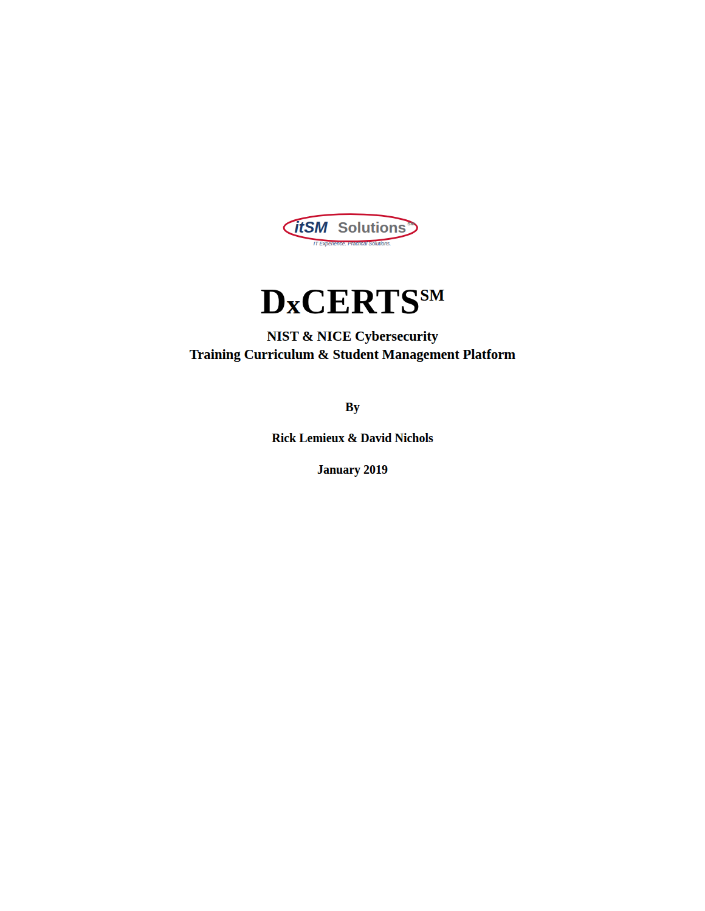itSM Solutions SM IT Experience. Practical Solutions.
Dx CERTSSM
NIST & NICE Cybersecurity
Training Curriculum & Student Management Platform
By
Rick Lemieux & David Nichols
January 2019